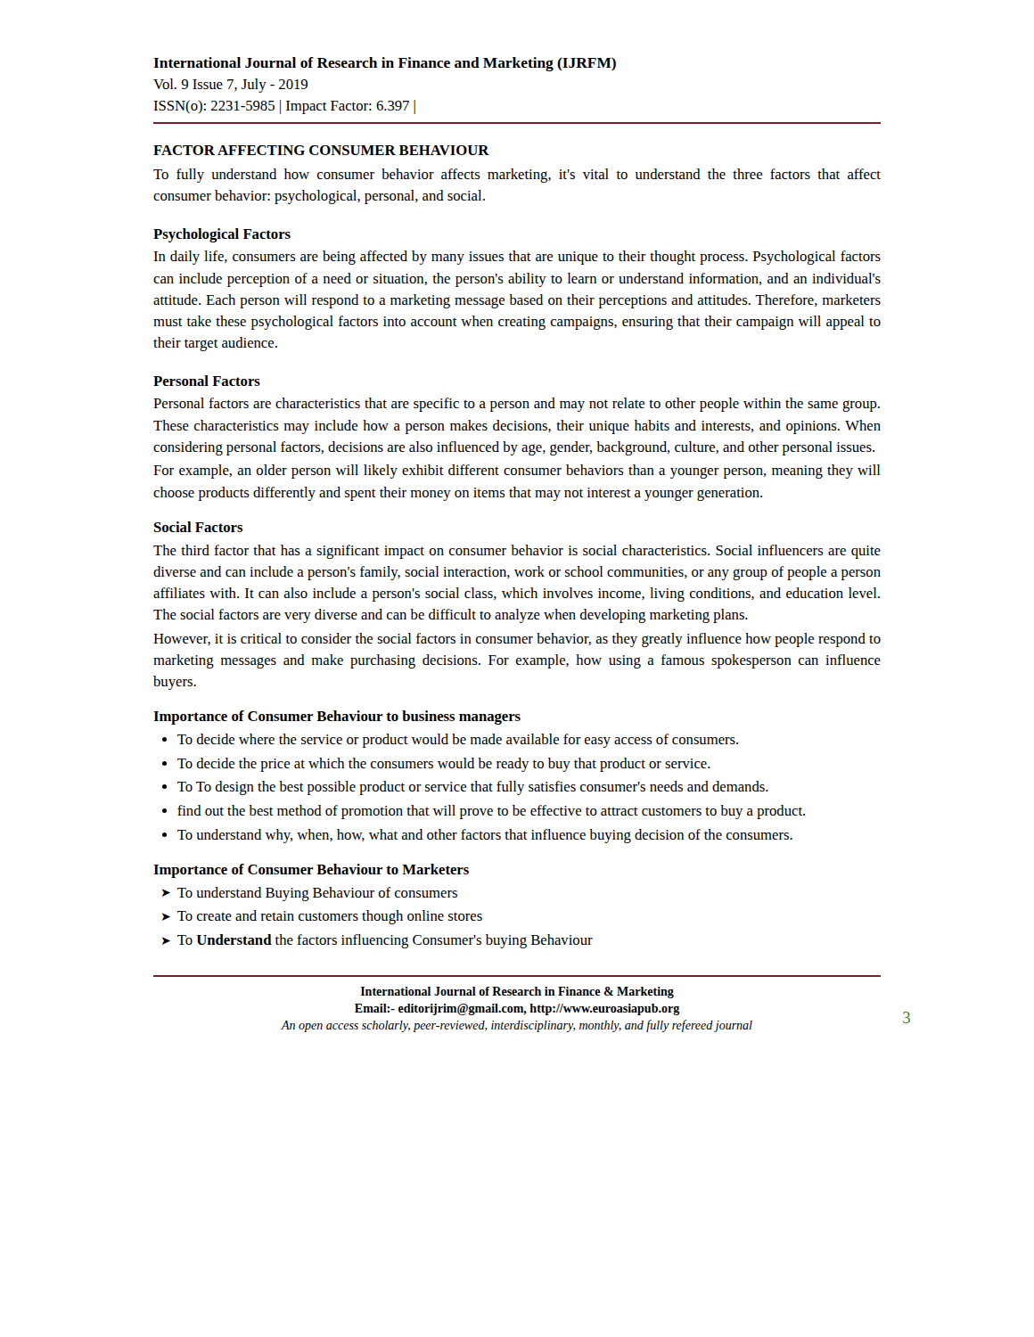International Journal of Research in Finance and Marketing (IJRFM)
Vol. 9 Issue 7, July - 2019
ISSN(o): 2231-5985 | Impact Factor: 6.397 |
Factor Affecting Consumer Behaviour
To fully understand how consumer behavior affects marketing, it's vital to understand the three factors that affect consumer behavior: psychological, personal, and social.
Psychological Factors
In daily life, consumers are being affected by many issues that are unique to their thought process. Psychological factors can include perception of a need or situation, the person's ability to learn or understand information, and an individual's attitude. Each person will respond to a marketing message based on their perceptions and attitudes. Therefore, marketers must take these psychological factors into account when creating campaigns, ensuring that their campaign will appeal to their target audience.
Personal Factors
Personal factors are characteristics that are specific to a person and may not relate to other people within the same group. These characteristics may include how a person makes decisions, their unique habits and interests, and opinions. When considering personal factors, decisions are also influenced by age, gender, background, culture, and other personal issues.
For example, an older person will likely exhibit different consumer behaviors than a younger person, meaning they will choose products differently and spent their money on items that may not interest a younger generation.
Social Factors
The third factor that has a significant impact on consumer behavior is social characteristics. Social influencers are quite diverse and can include a person's family, social interaction, work or school communities, or any group of people a person affiliates with. It can also include a person's social class, which involves income, living conditions, and education level. The social factors are very diverse and can be difficult to analyze when developing marketing plans.
However, it is critical to consider the social factors in consumer behavior, as they greatly influence how people respond to marketing messages and make purchasing decisions. For example, how using a famous spokesperson can influence buyers.
Importance of Consumer Behaviour to business managers
To decide where the service or product would be made available for easy access of consumers.
To decide the price at which the consumers would be ready to buy that product or service.
To To design the best possible product or service that fully satisfies consumer's needs and demands.
find out the best method of promotion that will prove to be effective to attract customers to buy a product.
To understand why, when, how, what and other factors that influence buying decision of the consumers.
Importance of Consumer Behaviour to Marketers
To understand Buying Behaviour of consumers
To create and retain customers though online stores
To Understand the factors influencing Consumer's buying Behaviour
International Journal of Research in Finance & Marketing
Email:- editorijrim@gmail.com, http://www.euroasiapub.org
An open access scholarly, peer-reviewed, interdisciplinary, monthly, and fully refereed journal
3